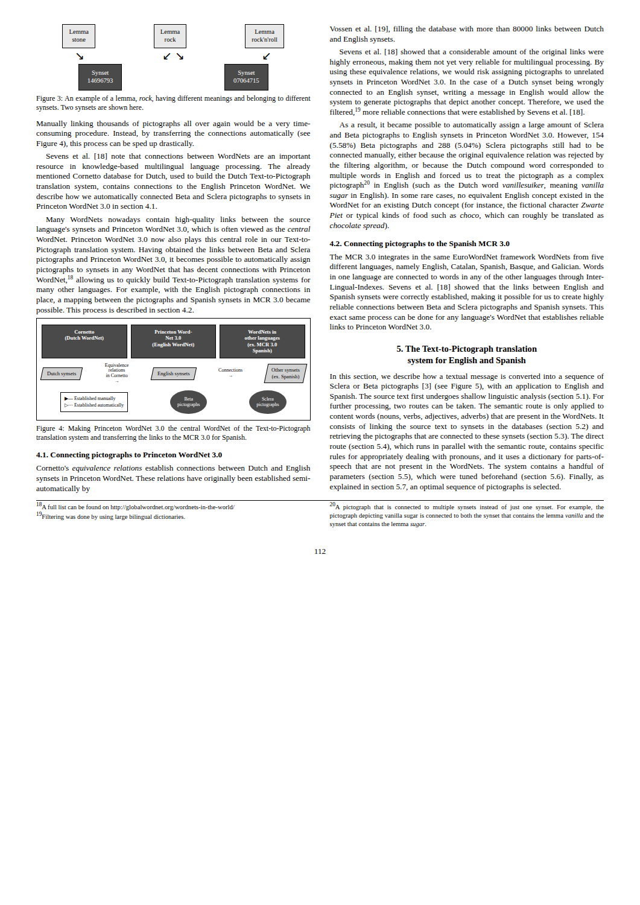Lemma
stone
Lemma
rock
Lemma
rock'n'roll
↘↙ ↘↙
Synset
14696793
Synset
07064715
Figure 3: An example of a lemma, rock, having different meanings and belonging to different synsets. Two synsets are shown here.
Manually linking thousands of pictographs all over again would be a very time-consuming procedure. Instead, by transferring the connections automatically (see Figure 4), this process can be sped up drastically.
Sevens et al. [18] note that connections between WordNets are an important resource in knowledge-based multilingual language processing. The already mentioned Cornetto database for Dutch, used to build the Dutch Text-to-Pictograph translation system, contains connections to the English Princeton WordNet. We describe how we automatically connected Beta and Sclera pictographs to synsets in Princeton WordNet 3.0 in section 4.1.
Many WordNets nowadays contain high-quality links between the source language's synsets and Princeton WordNet 3.0, which is often viewed as the central WordNet. Princeton WordNet 3.0 now also plays this central role in our Text-to-Pictograph translation system. Having obtained the links between Beta and Sclera pictographs and Princeton WordNet 3.0, it becomes possible to automatically assign pictographs to synsets in any WordNet that has decent connections with Princeton WordNet,18 allowing us to quickly build Text-to-Pictograph translation systems for many other languages. For example, with the English pictograph connections in place, a mapping between the pictographs and Spanish synsets in MCR 3.0 became possible. This process is described in section 4.2.
Cornetto
(Dutch WordNet)
Princeton Word-
Net 3.0
(English WordNet)
WordNets in
other languages
(ex. MCR 3.0
Spanish)
Dutch synsets
Equivalence
relations
in Cornetto
→
English synsets
Connections
→
Other synsets
(ex. Spanish)
▶— Established manually
▷⋯ Established automatically
Beta
pictographs
Sclera
pictographs
Figure 4: Making Princeton WordNet 3.0 the central WordNet of the Text-to-Pictograph translation system and transferring the links to the MCR 3.0 for Spanish.
4.1. Connecting pictographs to Princeton WordNet 3.0
Cornetto's equivalence relations establish connections between Dutch and English synsets in Princeton WordNet. These relations have originally been established semi-automatically by
Vossen et al. [19], filling the database with more than 80000 links between Dutch and English synsets.
Sevens et al. [18] showed that a considerable amount of the original links were highly erroneous, making them not yet very reliable for multilingual processing. By using these equivalence relations, we would risk assigning pictographs to unrelated synsets in Princeton WordNet 3.0. In the case of a Dutch synset being wrongly connected to an English synset, writing a message in English would allow the system to generate pictographs that depict another concept. Therefore, we used the filtered,19 more reliable connections that were established by Sevens et al. [18].
As a result, it became possible to automatically assign a large amount of Sclera and Beta pictographs to English synsets in Princeton WordNet 3.0. However, 154 (5.58%) Beta pictographs and 288 (5.04%) Sclera pictographs still had to be connected manually, either because the original equivalence relation was rejected by the filtering algorithm, or because the Dutch compound word corresponded to multiple words in English and forced us to treat the pictograph as a complex pictograph20 in English (such as the Dutch word vanillesuiker, meaning vanilla sugar in English). In some rare cases, no equivalent English concept existed in the WordNet for an existing Dutch concept (for instance, the fictional character Zwarte Piet or typical kinds of food such as choco, which can roughly be translated as chocolate spread).
4.2. Connecting pictographs to the Spanish MCR 3.0
The MCR 3.0 integrates in the same EuroWordNet framework WordNets from five different languages, namely English, Catalan, Spanish, Basque, and Galician. Words in one language are connected to words in any of the other languages through Inter-Lingual-Indexes. Sevens et al. [18] showed that the links between English and Spanish synsets were correctly established, making it possible for us to create highly reliable connections between Beta and Sclera pictographs and Spanish synsets. This exact same process can be done for any language's WordNet that establishes reliable links to Princeton WordNet 3.0.
5. The Text-to-Pictograph translation
system for English and Spanish
In this section, we describe how a textual message is converted into a sequence of Sclera or Beta pictographs [3] (see Figure 5), with an application to English and Spanish. The source text first undergoes shallow linguistic analysis (section 5.1). For further processing, two routes can be taken. The semantic route is only applied to content words (nouns, verbs, adjectives, adverbs) that are present in the WordNets. It consists of linking the source text to synsets in the databases (section 5.2) and retrieving the pictographs that are connected to these synsets (section 5.3). The direct route (section 5.4), which runs in parallel with the semantic route, contains specific rules for appropriately dealing with pronouns, and it uses a dictionary for parts-of-speech that are not present in the WordNets. The system contains a handful of parameters (section 5.5), which were tuned beforehand (section 5.6). Finally, as explained in section 5.7, an optimal sequence of pictographs is selected.
18A full list can be found on http://globalwordnet.org/wordnets-in-the-world/
19Filtering was done by using large bilingual dictionaries.
20A pictograph that is connected to multiple synsets instead of just one synset. For example, the pictograph depicting vanilla sugar is connected to both the synset that contains the lemma vanilla and the synset that contains the lemma sugar.
112